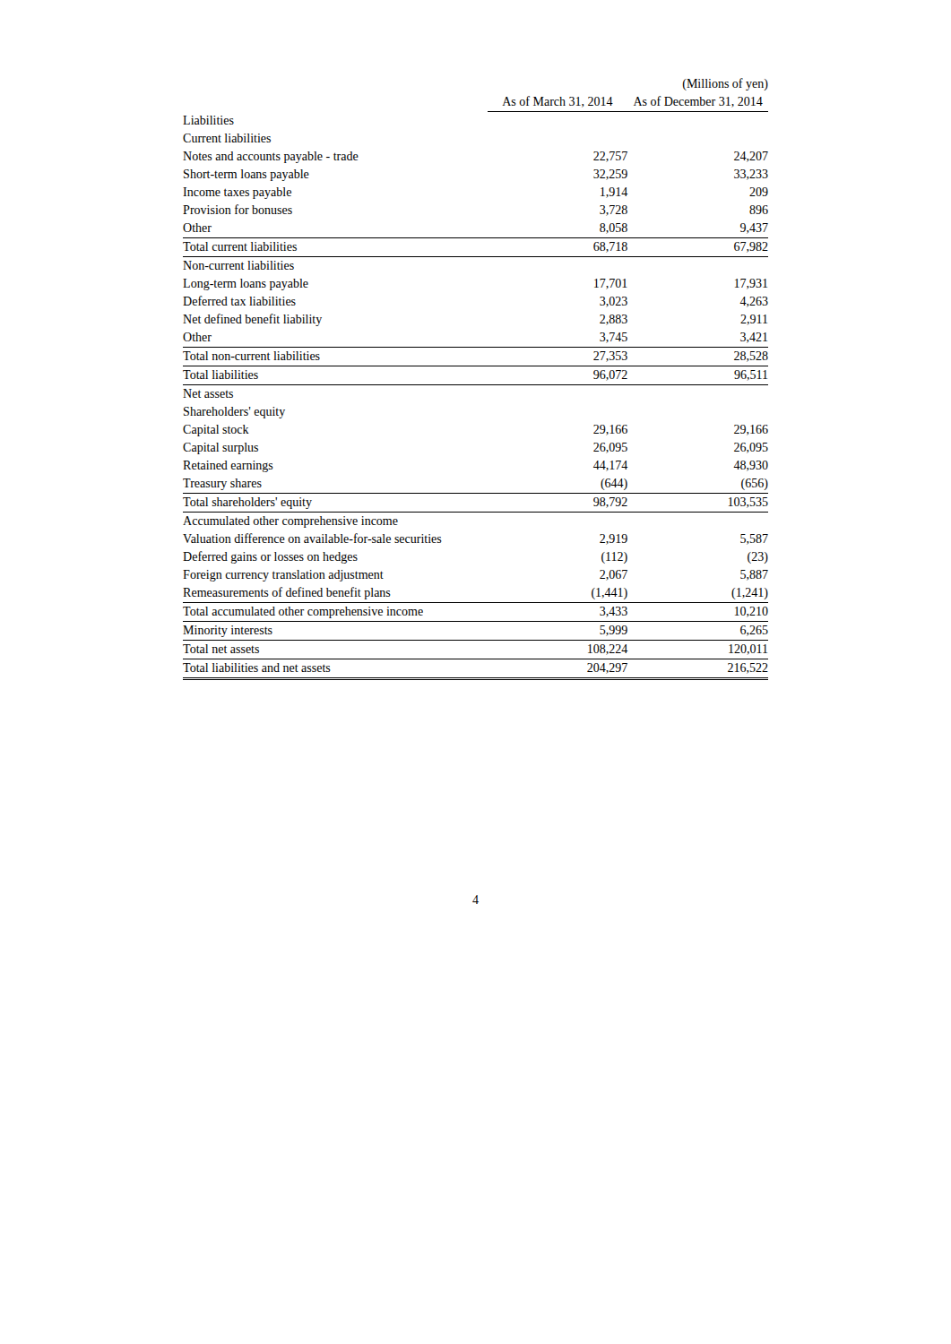(Millions of yen)
| | As of March 31, 2014 | As of December 31, 2014 |
| --- | --- | --- |
| Liabilities | | |
| Current liabilities | | |
| Notes and accounts payable - trade | 22,757 | 24,207 |
| Short-term loans payable | 32,259 | 33,233 |
| Income taxes payable | 1,914 | 209 |
| Provision for bonuses | 3,728 | 896 |
| Other | 8,058 | 9,437 |
| Total current liabilities | 68,718 | 67,982 |
| Non-current liabilities | | |
| Long-term loans payable | 17,701 | 17,931 |
| Deferred tax liabilities | 3,023 | 4,263 |
| Net defined benefit liability | 2,883 | 2,911 |
| Other | 3,745 | 3,421 |
| Total non-current liabilities | 27,353 | 28,528 |
| Total liabilities | 96,072 | 96,511 |
| Net assets | | |
| Shareholders' equity | | |
| Capital stock | 29,166 | 29,166 |
| Capital surplus | 26,095 | 26,095 |
| Retained earnings | 44,174 | 48,930 |
| Treasury shares | (644) | (656) |
| Total shareholders' equity | 98,792 | 103,535 |
| Accumulated other comprehensive income | | |
| Valuation difference on available-for-sale securities | 2,919 | 5,587 |
| Deferred gains or losses on hedges | (112) | (23) |
| Foreign currency translation adjustment | 2,067 | 5,887 |
| Remeasurements of defined benefit plans | (1,441) | (1,241) |
| Total accumulated other comprehensive income | 3,433 | 10,210 |
| Minority interests | 5,999 | 6,265 |
| Total net assets | 108,224 | 120,011 |
| Total liabilities and net assets | 204,297 | 216,522 |
4